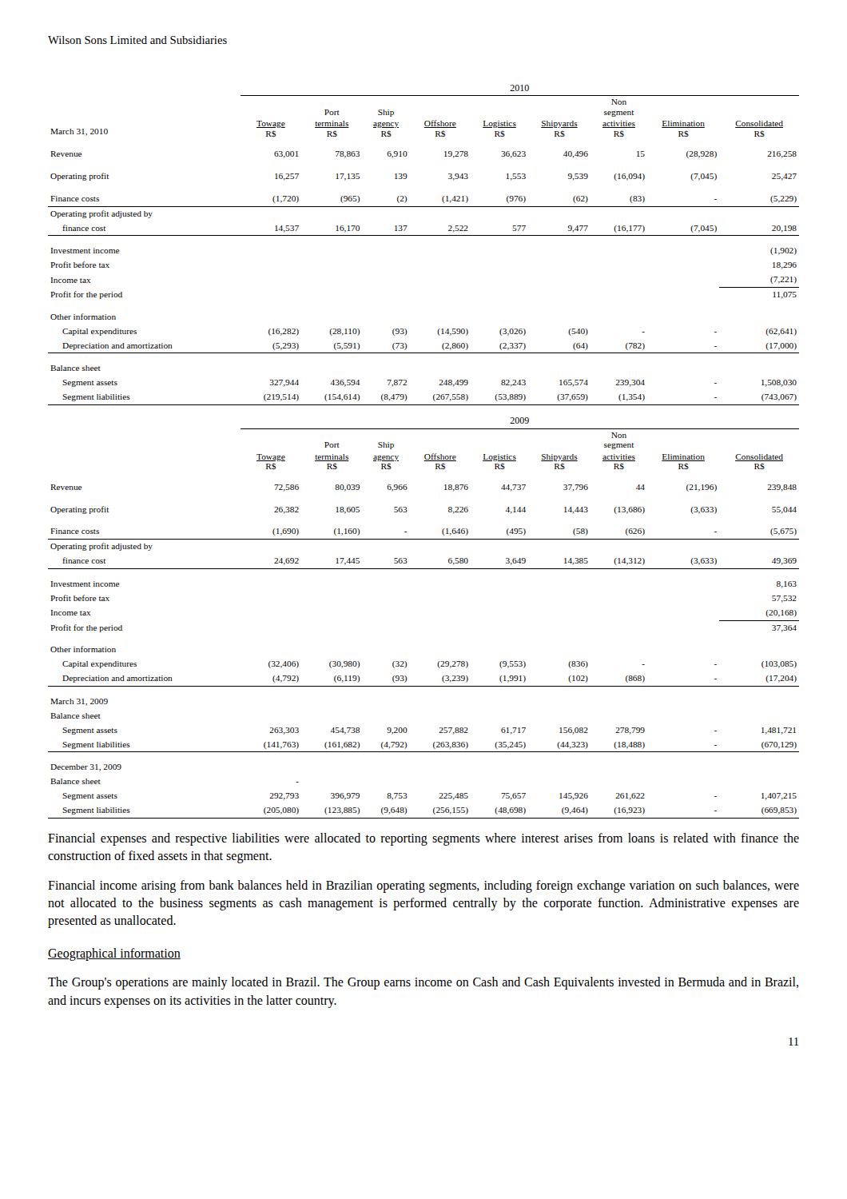Wilson Sons Limited and Subsidiaries
| | 2010 |
| | | Port | Ship | | | | Non segment | | |
| March 31, 2010 | Towage R$ | terminals R$ | agency R$ | Offshore R$ | Logistics R$ | Shipyards R$ | activities R$ | Elimination R$ | Consolidated R$ |
| Revenue | 63,001 | 78,863 | 6,910 | 19,278 | 36,623 | 40,496 | 15 | (28,928) | 216,258 |
| Operating profit | 16,257 | 17,135 | 139 | 3,943 | 1,553 | 9,539 | (16,094) | (7,045) | 25,427 |
| Finance costs | (1,720) | (965) | (2) | (1,421) | (976) | (62) | (83) | - | (5,229) |
| Operating profit adjusted by | |
| finance cost | 14,537 | 16,170 | 137 | 2,522 | 577 | 9,477 | (16,177) | (7,045) | 20,198 |
| Investment income | | (1,902) |
| Profit before tax | | 18,296 |
| Income tax | | (7,221) |
| Profit for the period | | 11,075 |
| Other information | |
| Capital expenditures | (16,282) | (28,110) | (93) | (14,590) | (3,026) | (540) | - | - | (62,641) |
| Depreciation and amortization | (5,293) | (5,591) | (73) | (2,860) | (2,337) | (64) | (782) | - | (17,000) |
| Balance sheet | |
| Segment assets | 327,944 | 436,594 | 7,872 | 248,499 | 82,243 | 165,574 | 239,304 | - | 1,508,030 |
| Segment liabilities | (219,514) | (154,614) | (8,479) | (267,558) | (53,889) | (37,659) | (1,354) | - | (743,067) |
| | 2009 |
| | | Port | Ship | | | | Non segment | | |
| | Towage R$ | terminals R$ | agency R$ | Offshore R$ | Logistics R$ | Shipyards R$ | activities R$ | Elimination R$ | Consolidated R$ |
| Revenue | 72,586 | 80,039 | 6,966 | 18,876 | 44,737 | 37,796 | 44 | (21,196) | 239,848 |
| Operating profit | 26,382 | 18,605 | 563 | 8,226 | 4,144 | 14,443 | (13,686) | (3,633) | 55,044 |
| Finance costs | (1,690) | (1,160) | - | (1,646) | (495) | (58) | (626) | - | (5,675) |
| Operating profit adjusted by | |
| finance cost | 24,692 | 17,445 | 563 | 6,580 | 3,649 | 14,385 | (14,312) | (3,633) | 49,369 |
| Investment income | | 8,163 |
| Profit before tax | | 57,532 |
| Income tax | | (20,168) |
| Profit for the period | | 37,364 |
| Other information | |
| Capital expenditures | (32,406) | (30,980) | (32) | (29,278) | (9,553) | (836) | - | - | (103,085) |
| Depreciation and amortization | (4,792) | (6,119) | (93) | (3,239) | (1,991) | (102) | (868) | - | (17,204) |
| March 31, 2009 | |
| Balance sheet | |
| Segment assets | 263,303 | 454,738 | 9,200 | 257,882 | 61,717 | 156,082 | 278,799 | - | 1,481,721 |
| Segment liabilities | (141,763) | (161,682) | (4,792) | (263,836) | (35,245) | (44,323) | (18,488) | - | (670,129) |
| December 31, 2009 | |
| Balance sheet | - | |
| Segment assets | 292,793 | 396,979 | 8,753 | 225,485 | 75,657 | 145,926 | 261,622 | - | 1,407,215 |
| Segment liabilities | (205,080) | (123,885) | (9,648) | (256,155) | (48,698) | (9,464) | (16,923) | - | (669,853) |
Financial expenses and respective liabilities were allocated to reporting segments where interest arises from loans is related with finance the construction of fixed assets in that segment.
Financial income arising from bank balances held in Brazilian operating segments, including foreign exchange variation on such balances, were not allocated to the business segments as cash management is performed centrally by the corporate function. Administrative expenses are presented as unallocated.
Geographical information
The Group's operations are mainly located in Brazil. The Group earns income on Cash and Cash Equivalents invested in Bermuda and in Brazil, and incurs expenses on its activities in the latter country.
11